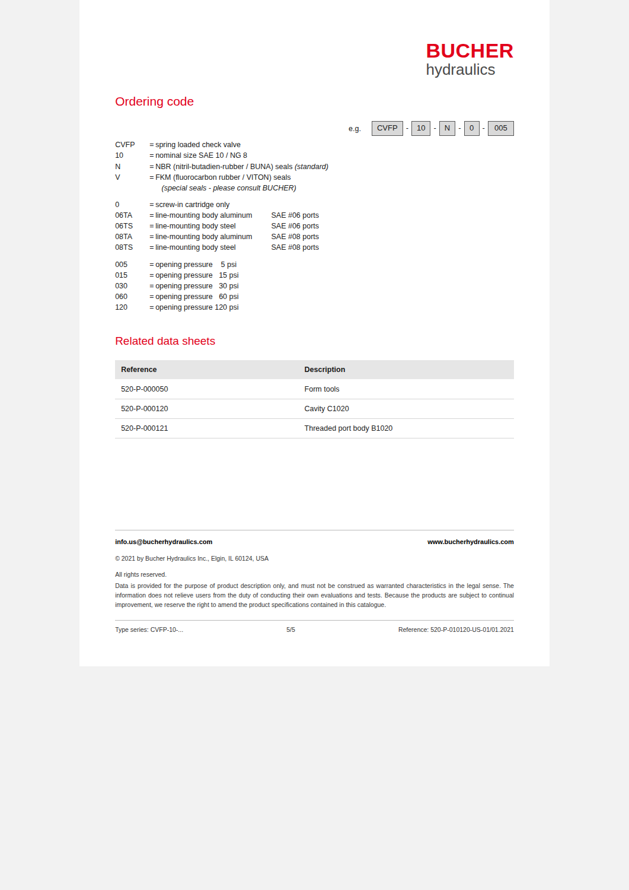BUCHER hydraulics
Ordering code
e.g. CVFP- 10- N- 0- 005
| CVFP | = | spring loaded check valve |
| 10 | = | nominal size SAE 10 / NG 8 |
| N | = | NBR (nitril-butadien-rubber / BUNA) seals (standard) |
| V | = | FKM (fluorocarbon rubber / VITON) seals |
| | | (special seals - please consult BUCHER) |
| 0 | = | screw-in cartridge only | |
| 06TA | = | line-mounting body aluminum | SAE #06 ports |
| 06TS | = | line-mounting body steel | SAE #06 ports |
| 08TA | = | line-mounting body aluminum | SAE #08 ports |
| 08TS | = | line-mounting body steel | SAE #08 ports |
| 005 | = | opening pressure 5 psi |
| 015 | = | opening pressure 15 psi |
| 030 | = | opening pressure 30 psi |
| 060 | = | opening pressure 60 psi |
| 120 | = | opening pressure 120 psi |
Related data sheets
| Reference | Description |
| --- | --- |
| 520-P-000050 | Form tools |
| 520-P-000120 | Cavity C1020 |
| 520-P-000121 | Threaded port body B1020 |
info.us@bucherhydraulics.com www.bucherhydraulics.com
© 2021 by Bucher Hydraulics Inc., Elgin, IL 60124, USA
All rights reserved.
Data is provided for the purpose of product description only, and must not be construed as warranted characteristics in the legal sense. The information does not relieve users from the duty of conducting their own evaluations and tests. Because the products are subject to continual improvement, we reserve the right to amend the product specifications contained in this catalogue.
Type series: CVFP-10-... 5/5 Reference: 520-P-010120-US-01/01.2021